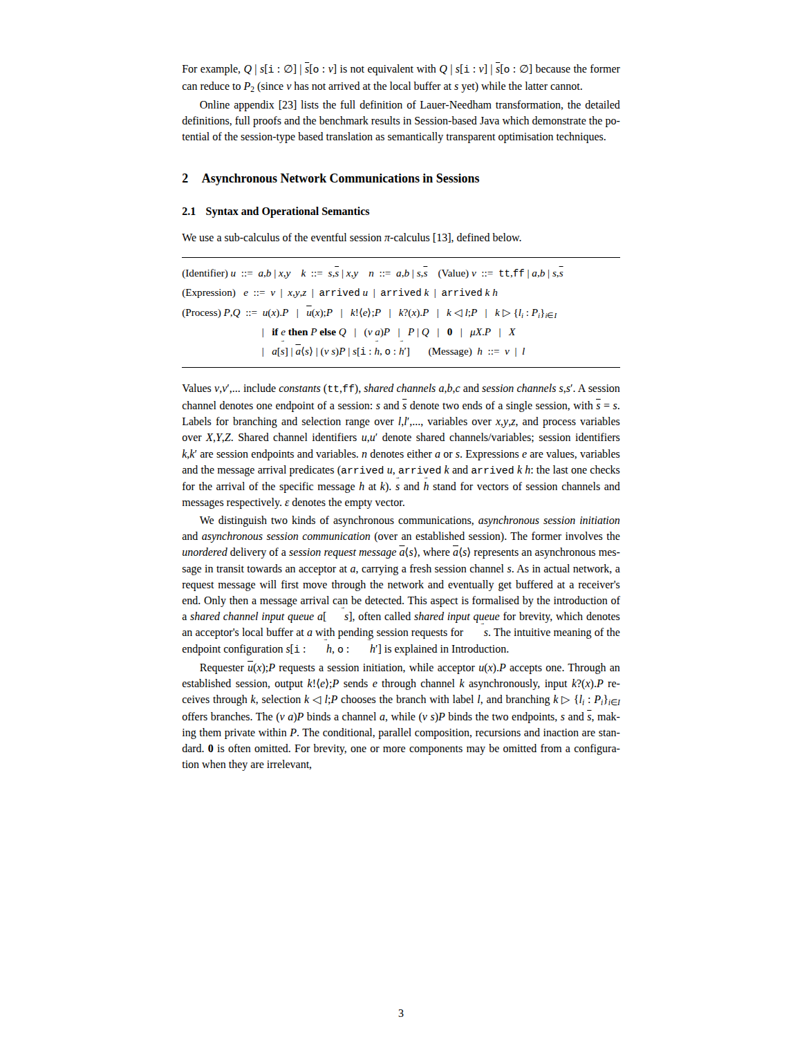For example, Q | s[i : ∅] | s[o : v] is not equivalent with Q | s[i : v] | s[o : ∅] because the former can reduce to P2 (since v has not arrived at the local buffer at s yet) while the latter cannot.
Online appendix [23] lists the full definition of Lauer-Needham transformation, the detailed definitions, full proofs and the benchmark results in Session-based Java which demonstrate the potential of the session-type based translation as semantically transparent optimisation techniques.
2 Asynchronous Network Communications in Sessions
2.1 Syntax and Operational Semantics
We use a sub-calculus of the eventful session π-calculus [13], defined below.
(Identifier) u ::= a,b | x,y k ::= s,s | x,y n ::= a,b | s,s (Value) v ::= tt,ff | a,b | s,s
(Expression) e ::= v | x,y,z | arrived u | arrived k | arrived k h
(Process) P,Q ::= u(x).P | u(x);P | k!⟨e⟩;P | k?(x).P | k ◁ l;P | k ▷ {li : Pi}i∈I
| if e then P else Q | (ν a)P | P | Q | 0 | μX.P | X
| a[s] | a⟨s⟩ | (ν s)P | s[i : h, o : h′] (Message) h ::= v | l
Values v,v′,... include constants (tt,ff), shared channels a,b,c and session channels s,s′. A session channel denotes one endpoint of a session: s and s denote two ends of a single session, with s = s. Labels for branching and selection range over l,l′,..., variables over x,y,z, and process variables over X,Y,Z. Shared channel identifiers u,u′ denote shared channels/variables; session identifiers k,k′ are session endpoints and variables. n denotes either a or s. Expressions e are values, variables and the message arrival predicates (arrived u, arrived k and arrived k h: the last one checks for the arrival of the specific message h at k). s and h stand for vectors of session channels and messages respectively. ε denotes the empty vector.
We distinguish two kinds of asynchronous communications, asynchronous session initiation and asynchronous session communication (over an established session). The former involves the unordered delivery of a session request message a⟨s⟩, where a⟨s⟩ represents an asynchronous message in transit towards an acceptor at a, carrying a fresh session channel s. As in actual network, a request message will first move through the network and eventually get buffered at a receiver's end. Only then a message arrival can be detected. This aspect is formalised by the introduction of a shared channel input queue a[s], often called shared input queue for brevity, which denotes an acceptor's local buffer at a with pending session requests for s. The intuitive meaning of the endpoint configuration s[i : h, o : h′] is explained in Introduction.
Requester u(x);P requests a session initiation, while acceptor u(x).P accepts one. Through an established session, output k!⟨e⟩;P sends e through channel k asynchronously, input k?(x).P receives through k, selection k ◁ l;P chooses the branch with label l, and branching k ▷ {li : Pi}i∈I offers branches. The (ν a)P binds a channel a, while (ν s)P binds the two endpoints, s and s, making them private within P. The conditional, parallel composition, recursions and inaction are standard. 0 is often omitted. For brevity, one or more components may be omitted from a configuration when they are irrelevant,
3